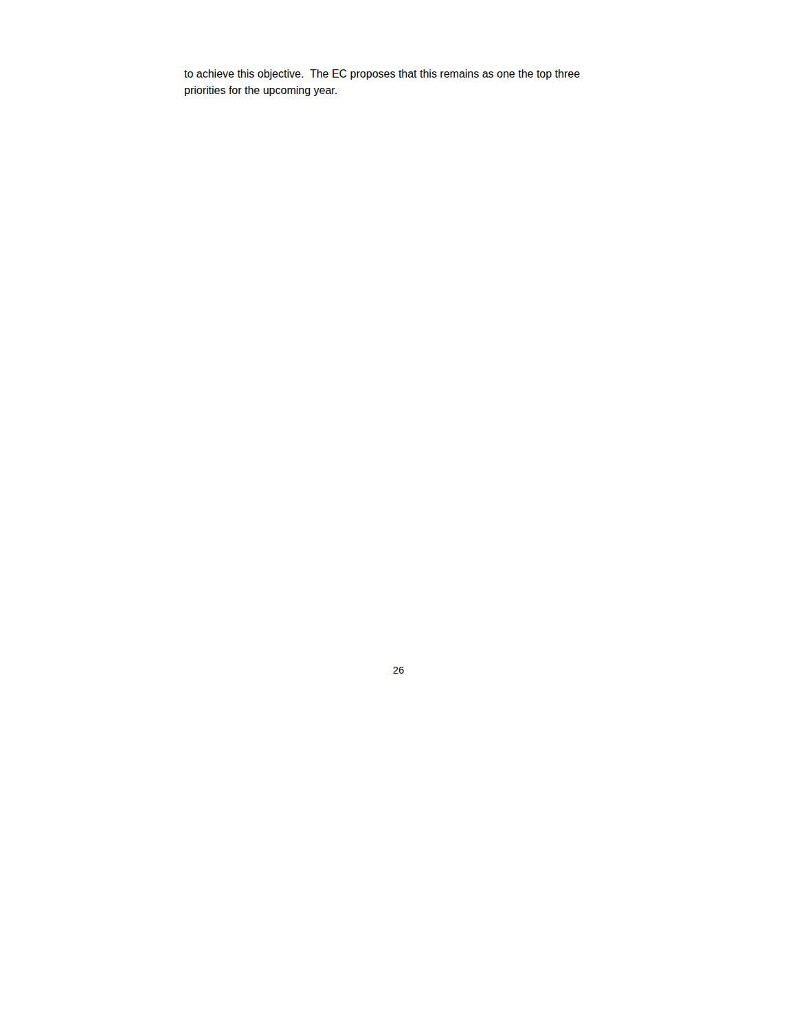to achieve this objective. The EC proposes that this remains as one the top three priorities for the upcoming year.
26